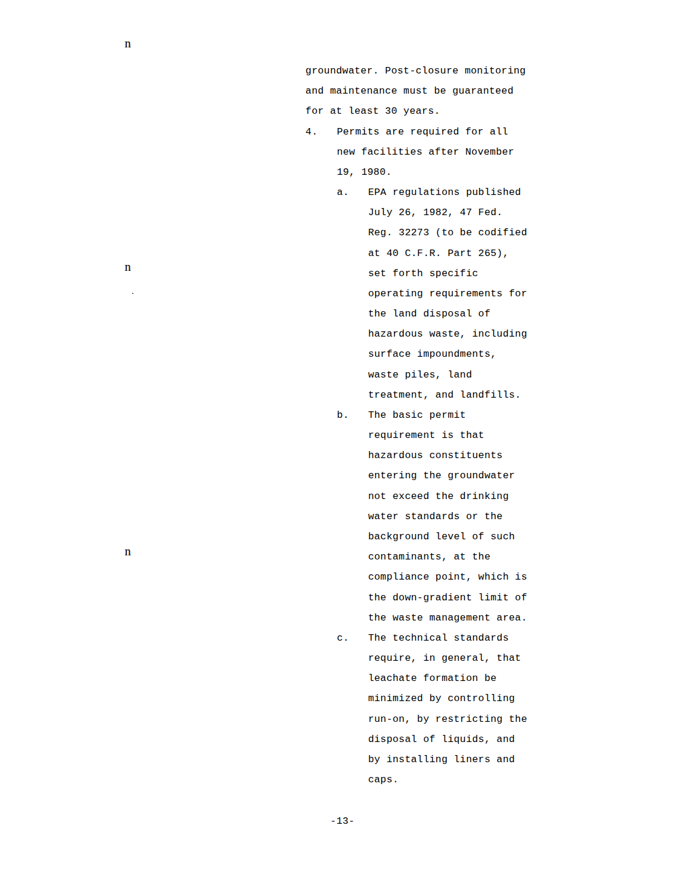ⁿ
ⁿ
.
ⁿ
groundwater. Post-closure monitoring and maintenance must be guaranteed for at least 30 years.
4.
Permits are required for all new facilities after November 19, 1980.
a.
EPA regulations published July 26, 1982, 47 Fed. Reg. 32273 (to be codified at 40 C.F.R. Part 265), set forth specific operating requirements for the land disposal of hazardous waste, including surface impoundments, waste piles, land treatment, and landfills.
b.
The basic permit requirement is that hazardous constituents entering the groundwater not exceed the drinking water standards or the background level of such contaminants, at the compliance point, which is the down-gradient limit of the waste management area.
c.
The technical standards require, in general, that leachate formation be minimized by controlling run-on, by restricting the disposal of liquids, and by installing liners and caps.
-13-